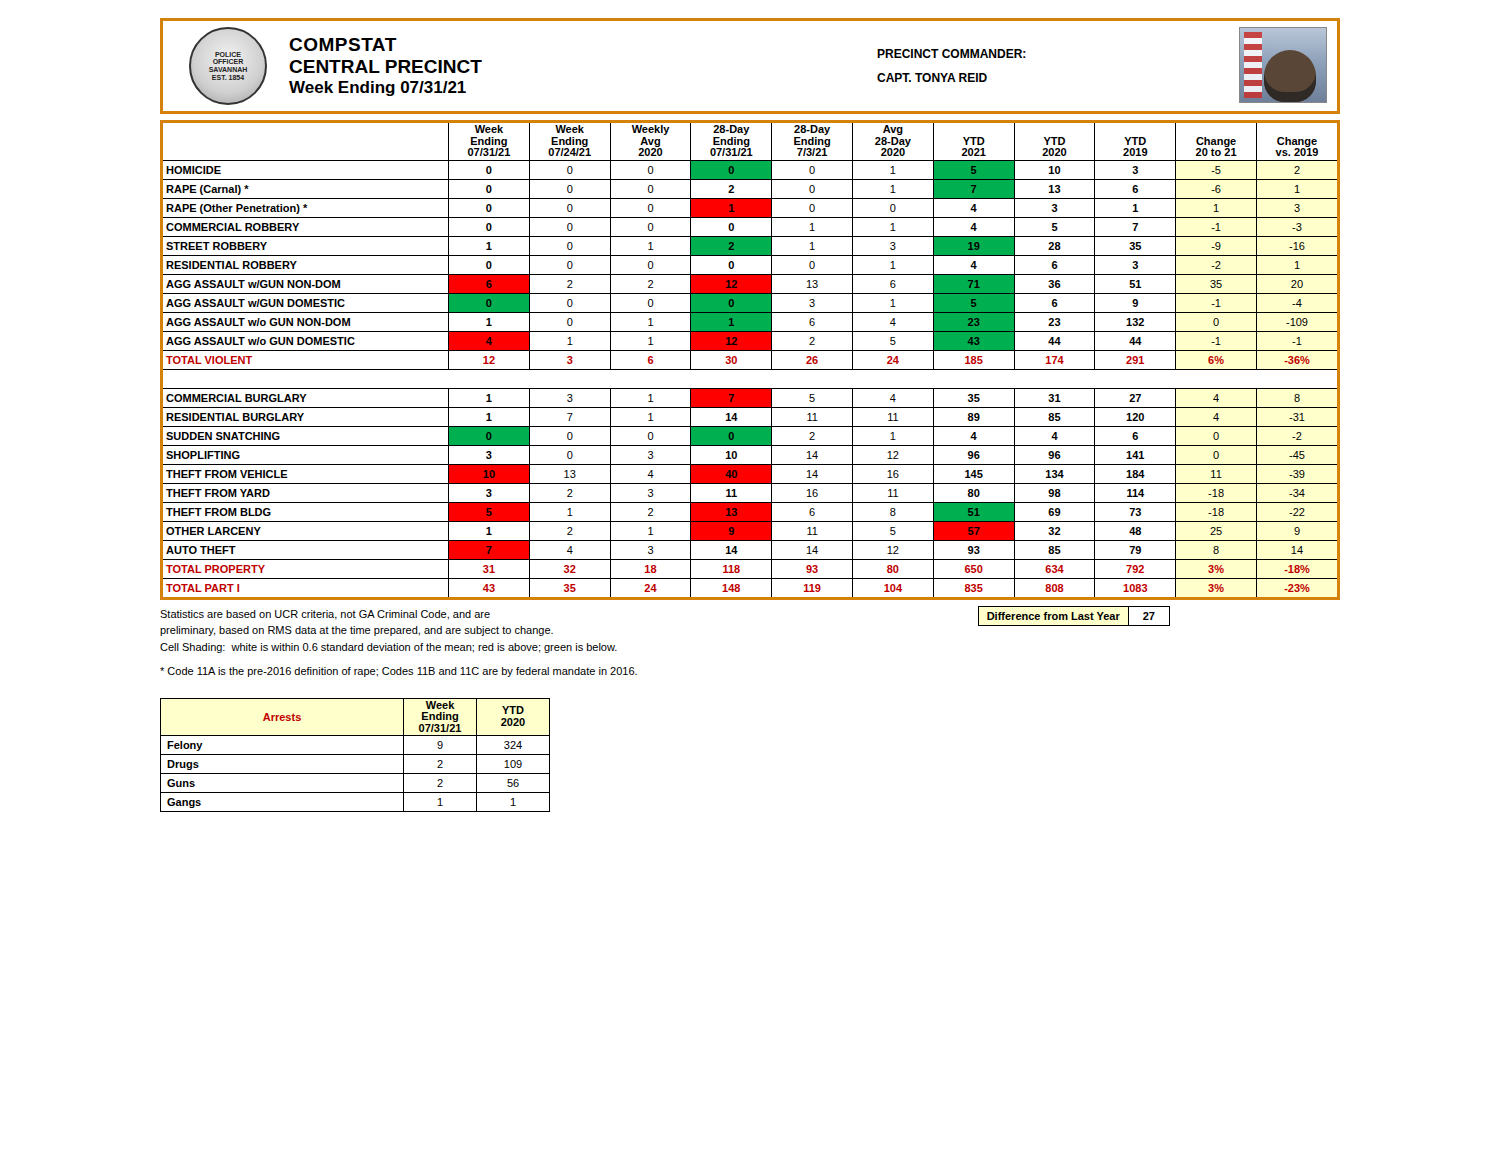POLICE
OFFICER
SAVANNAH
EST. 1854
COMPSTAT
CENTRAL PRECINCT
Week Ending 07/31/21
PRECINCT COMMANDER:
CAPT. TONYA REID
| | Week Ending 07/31/21 | Week Ending 07/24/21 | Weekly Avg 2020 | 28-Day Ending 07/31/21 | 28-Day Ending 7/3/21 | Avg 28-Day 2020 | YTD 2021 | YTD 2020 | YTD 2019 | Change 20 to 21 | Change vs. 2019 |
| --- | --- | --- | --- | --- | --- | --- | --- | --- | --- | --- | --- |
| HOMICIDE | 0 | 0 | 0 | 0 | 0 | 1 | 5 | 10 | 3 | -5 | 2 |
| RAPE (Carnal) * | 0 | 0 | 0 | 2 | 0 | 1 | 7 | 13 | 6 | -6 | 1 |
| RAPE (Other Penetration) * | 0 | 0 | 0 | 1 | 0 | 0 | 4 | 3 | 1 | 1 | 3 |
| COMMERCIAL ROBBERY | 0 | 0 | 0 | 0 | 1 | 1 | 4 | 5 | 7 | -1 | -3 |
| STREET ROBBERY | 1 | 0 | 1 | 2 | 1 | 3 | 19 | 28 | 35 | -9 | -16 |
| RESIDENTIAL ROBBERY | 0 | 0 | 0 | 0 | 0 | 1 | 4 | 6 | 3 | -2 | 1 |
| AGG ASSAULT w/GUN NON-DOM | 6 | 2 | 2 | 12 | 13 | 6 | 71 | 36 | 51 | 35 | 20 |
| AGG ASSAULT w/GUN DOMESTIC | 0 | 0 | 0 | 0 | 3 | 1 | 5 | 6 | 9 | -1 | -4 |
| AGG ASSAULT w/o GUN NON-DOM | 1 | 0 | 1 | 1 | 6 | 4 | 23 | 23 | 132 | 0 | -109 |
| AGG ASSAULT w/o GUN DOMESTIC | 4 | 1 | 1 | 12 | 2 | 5 | 43 | 44 | 44 | -1 | -1 |
| TOTAL VIOLENT | 12 | 3 | 6 | 30 | 26 | 24 | 185 | 174 | 291 | 6% | -36% |
| COMMERCIAL BURGLARY | 1 | 3 | 1 | 7 | 5 | 4 | 35 | 31 | 27 | 4 | 8 |
| RESIDENTIAL BURGLARY | 1 | 7 | 1 | 14 | 11 | 11 | 89 | 85 | 120 | 4 | -31 |
| SUDDEN SNATCHING | 0 | 0 | 0 | 0 | 2 | 1 | 4 | 4 | 6 | 0 | -2 |
| SHOPLIFTING | 3 | 0 | 3 | 10 | 14 | 12 | 96 | 96 | 141 | 0 | -45 |
| THEFT FROM VEHICLE | 10 | 13 | 4 | 40 | 14 | 16 | 145 | 134 | 184 | 11 | -39 |
| THEFT FROM YARD | 3 | 2 | 3 | 11 | 16 | 11 | 80 | 98 | 114 | -18 | -34 |
| THEFT FROM BLDG | 5 | 1 | 2 | 13 | 6 | 8 | 51 | 69 | 73 | -18 | -22 |
| OTHER LARCENY | 1 | 2 | 1 | 9 | 11 | 5 | 57 | 32 | 48 | 25 | 9 |
| AUTO THEFT | 7 | 4 | 3 | 14 | 14 | 12 | 93 | 85 | 79 | 8 | 14 |
| TOTAL PROPERTY | 31 | 32 | 18 | 118 | 93 | 80 | 650 | 634 | 792 | 3% | -18% |
| TOTAL PART I | 43 | 35 | 24 | 148 | 119 | 104 | 835 | 808 | 1083 | 3% | -23% |
Difference from Last Year
27
Statistics are based on UCR criteria, not GA Criminal Code, and are
preliminary, based on RMS data at the time prepared, and are subject to change.
Cell Shading: white is within 0.6 standard deviation of the mean; red is above; green is below.
* Code 11A is the pre-2016 definition of rape; Codes 11B and 11C are by federal mandate in 2016.
| Arrests | Week Ending 07/31/21 | YTD 2020 |
| --- | --- | --- |
| Felony | 9 | 324 |
| Drugs | 2 | 109 |
| Guns | 2 | 56 |
| Gangs | 1 | 1 |